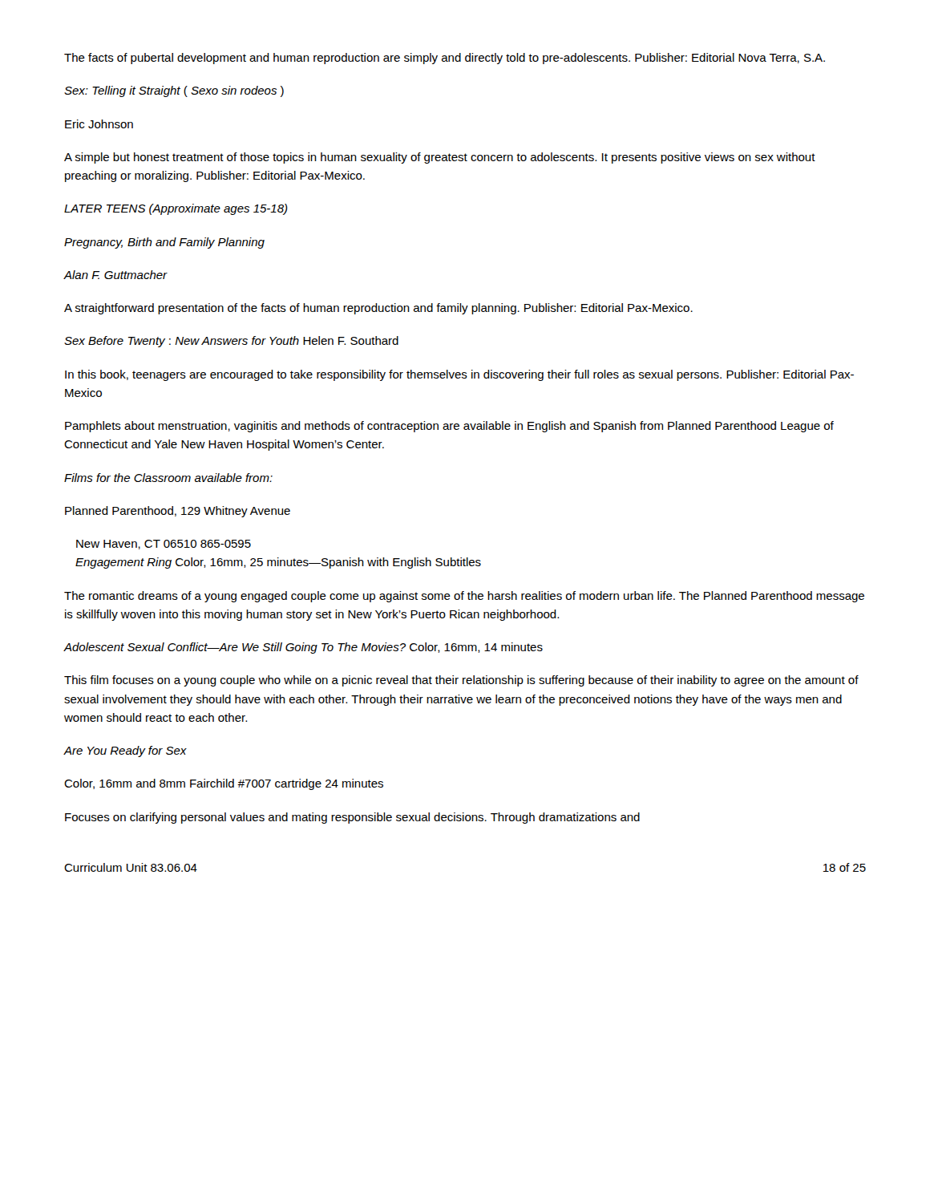The facts of pubertal development and human reproduction are simply and directly told to pre-adolescents. Publisher: Editorial Nova Terra, S.A.
Sex: Telling it Straight ( Sexo sin rodeos )
Eric Johnson
A simple but honest treatment of those topics in human sexuality of greatest concern to adolescents. It presents positive views on sex without preaching or moralizing. Publisher: Editorial Pax-Mexico.
LATER TEENS (Approximate ages 15-18)
Pregnancy, Birth and Family Planning
Alan F. Guttmacher
A straightforward presentation of the facts of human reproduction and family planning. Publisher: Editorial Pax-Mexico.
Sex Before Twenty : New Answers for Youth Helen F. Southard
In this book, teenagers are encouraged to take responsibility for themselves in discovering their full roles as sexual persons. Publisher: Editorial Pax-Mexico
Pamphlets about menstruation, vaginitis and methods of contraception are available in English and Spanish from Planned Parenthood League of Connecticut and Yale New Haven Hospital Women’s Center.
Films for the Classroom available from:
Planned Parenthood, 129 Whitney Avenue
New Haven, CT 06510 865-0595
Engagement Ring Color, 16mm, 25 minutes—Spanish with English Subtitles
The romantic dreams of a young engaged couple come up against some of the harsh realities of modern urban life. The Planned Parenthood message is skillfully woven into this moving human story set in New York’s Puerto Rican neighborhood.
Adolescent Sexual Conflict—Are We Still Going To The Movies? Color, 16mm, 14 minutes
This film focuses on a young couple who while on a picnic reveal that their relationship is suffering because of their inability to agree on the amount of sexual involvement they should have with each other. Through their narrative we learn of the preconceived notions they have of the ways men and women should react to each other.
Are You Ready for Sex
Color, 16mm and 8mm Fairchild #7007 cartridge 24 minutes
Focuses on clarifying personal values and mating responsible sexual decisions. Through dramatizations and
Curriculum Unit 83.06.04 18 of 25